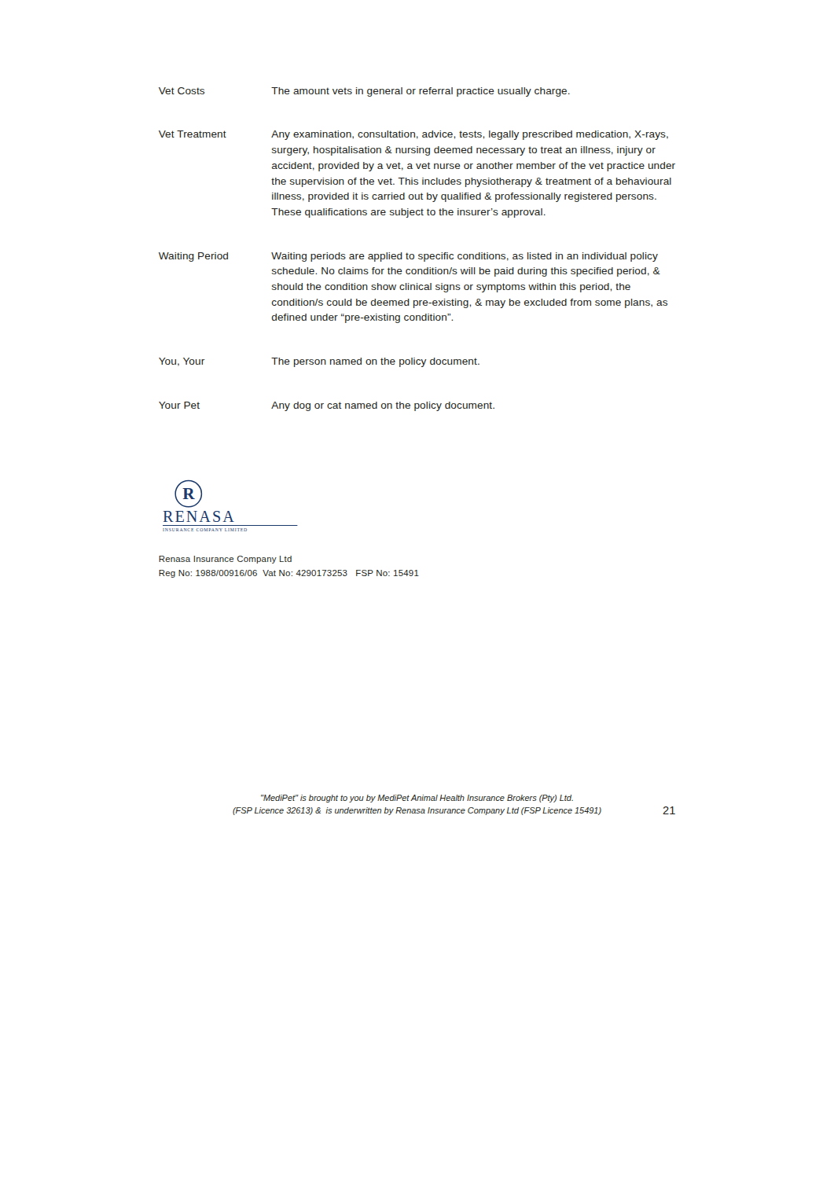Vet Costs
The amount vets in general or referral practice usually charge.
Vet Treatment
Any examination, consultation, advice, tests, legally prescribed medication, X-rays, surgery, hospitalisation & nursing deemed necessary to treat an illness, injury or accident, provided by a vet, a vet nurse or another member of the vet practice under the supervision of the vet. This includes physiotherapy & treatment of a behavioural illness, provided it is carried out by qualified & professionally registered persons. These qualifications are subject to the insurer’s approval.
Waiting Period
Waiting periods are applied to specific conditions, as listed in an individual policy schedule. No claims for the condition/s will be paid during this specified period, & should the condition show clinical signs or symptoms within this period, the condition/s could be deemed pre-existing, & may be excluded from some plans, as defined under “pre-existing condition”.
You, Your
The person named on the policy document.
Your Pet
Any dog or cat named on the policy document.
R RENASA INSURANCE COMPANY LIMITED
Renasa Insurance Company Ltd
Reg No: 1988/00916/06 Vat No: 4290173253 FSP No: 15491
"MediPet" is brought to you by MediPet Animal Health Insurance Brokers (Pty) Ltd.
(FSP Licence 32613) & is underwritten by Renasa Insurance Company Ltd (FSP Licence 15491)
21